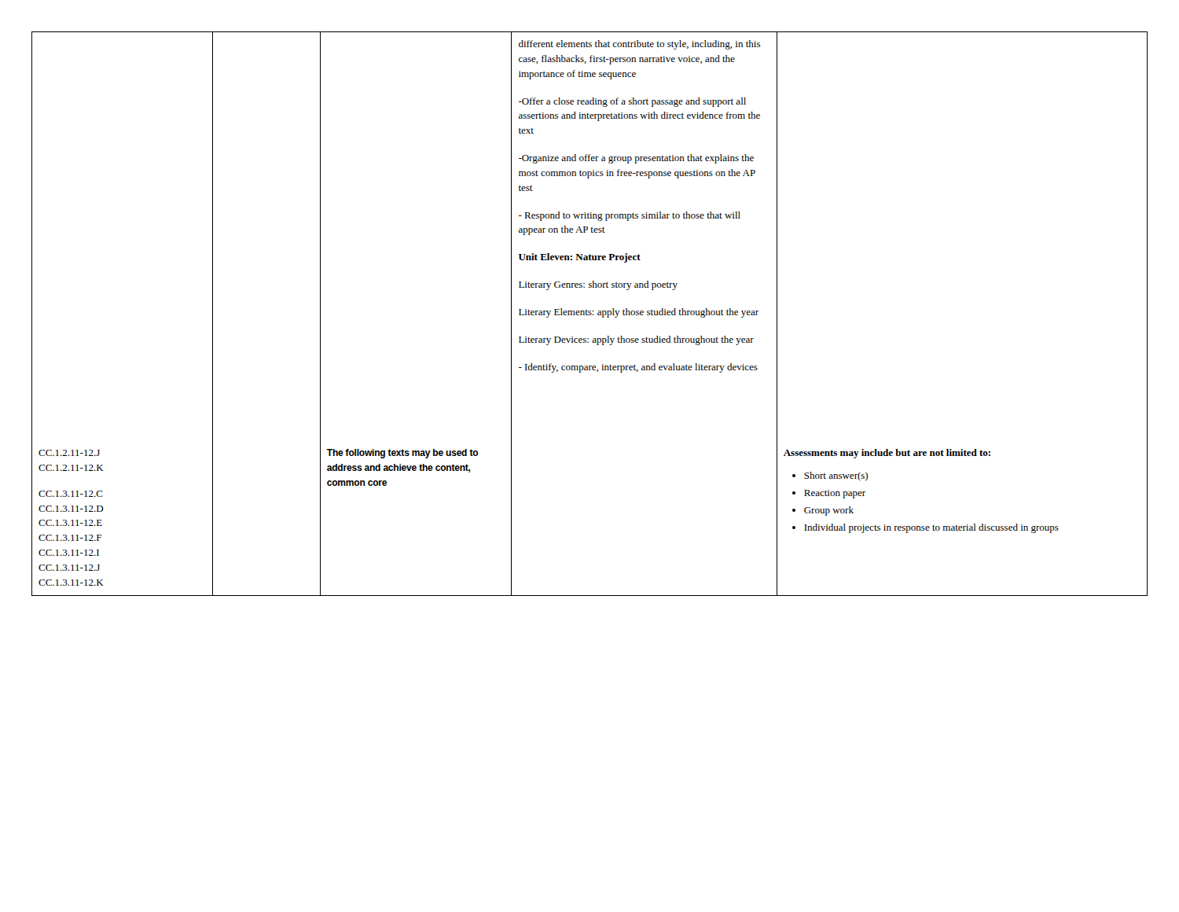| CC.1.2.11-12.J CC.1.2.11-12.K CC.1.3.11-12.C CC.1.3.11-12.D CC.1.3.11-12.E CC.1.3.11-12.F CC.1.3.11-12.I CC.1.3.11-12.J CC.1.3.11-12.K | | The following texts may be used to address and achieve the content, common core | different elements that contribute to style, including, in this case, flashbacks, first-person narrative voice, and the importance of time sequence -Offer a close reading of a short passage and support all assertions and interpretations with direct evidence from the text -Organize and offer a group presentation that explains the most common topics in free-response questions on the AP test - Respond to writing prompts similar to those that will appear on the AP test Unit Eleven: Nature Project Literary Genres: short story and poetry Literary Elements: apply those studied throughout the year Literary Devices: apply those studied throughout the year - Identify, compare, interpret, and evaluate literary devices | Assessments may include but are not limited to: Short answer(s) Reaction paper Group work Individual projects in response to material discussed in groups |